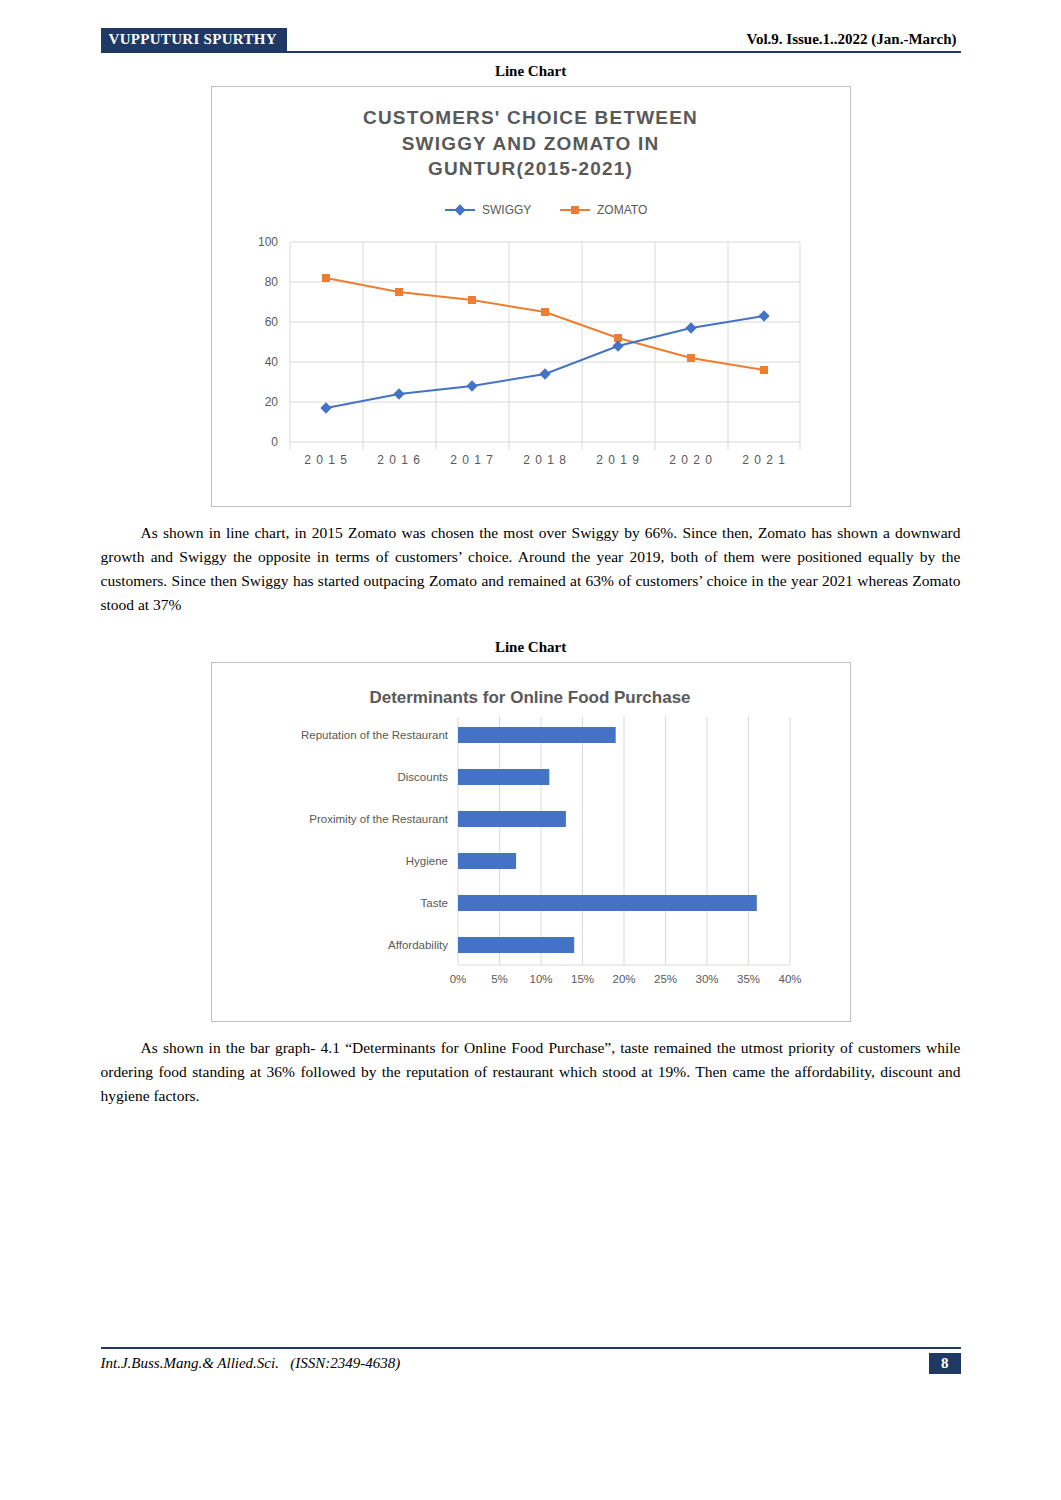VUPPUTURI SPURTHY
Vol.9. Issue.1..2022 (Jan.-March)
Line Chart
CUSTOMERS' CHOICE BETWEEN
SWIGGY AND ZOMATO IN
GUNTUR(2015-2021)
SWIGGY ZOMATO 100 80 60 40 20 0 2 0 1 5 2 0 1 6 2 0 1 7 2 0 1 8 2 0 1 9 2 0 2 0 2 0 2 1
As shown in line chart, in 2015 Zomato was chosen the most over Swiggy by 66%. Since then, Zomato has shown a downward growth and Swiggy the opposite in terms of customers’ choice. Around the year 2019, both of them were positioned equally by the customers. Since then Swiggy has started outpacing Zomato and remained at 63% of customers’ choice in the year 2021 whereas Zomato stood at 37%
Line Chart
Determinants for Online Food Purchase Reputation of the Restaurant Discounts Proximity of the Restaurant Hygiene Taste Affordability 0% 5% 10% 15% 20% 25% 30% 35% 40%
As shown in the bar graph- 4.1 “Determinants for Online Food Purchase”, taste remained the utmost priority of customers while ordering food standing at 36% followed by the reputation of restaurant which stood at 19%. Then came the affordability, discount and hygiene factors.
Int.J.Buss.Mang.& Allied.Sci. (ISSN:2349-4638)
8